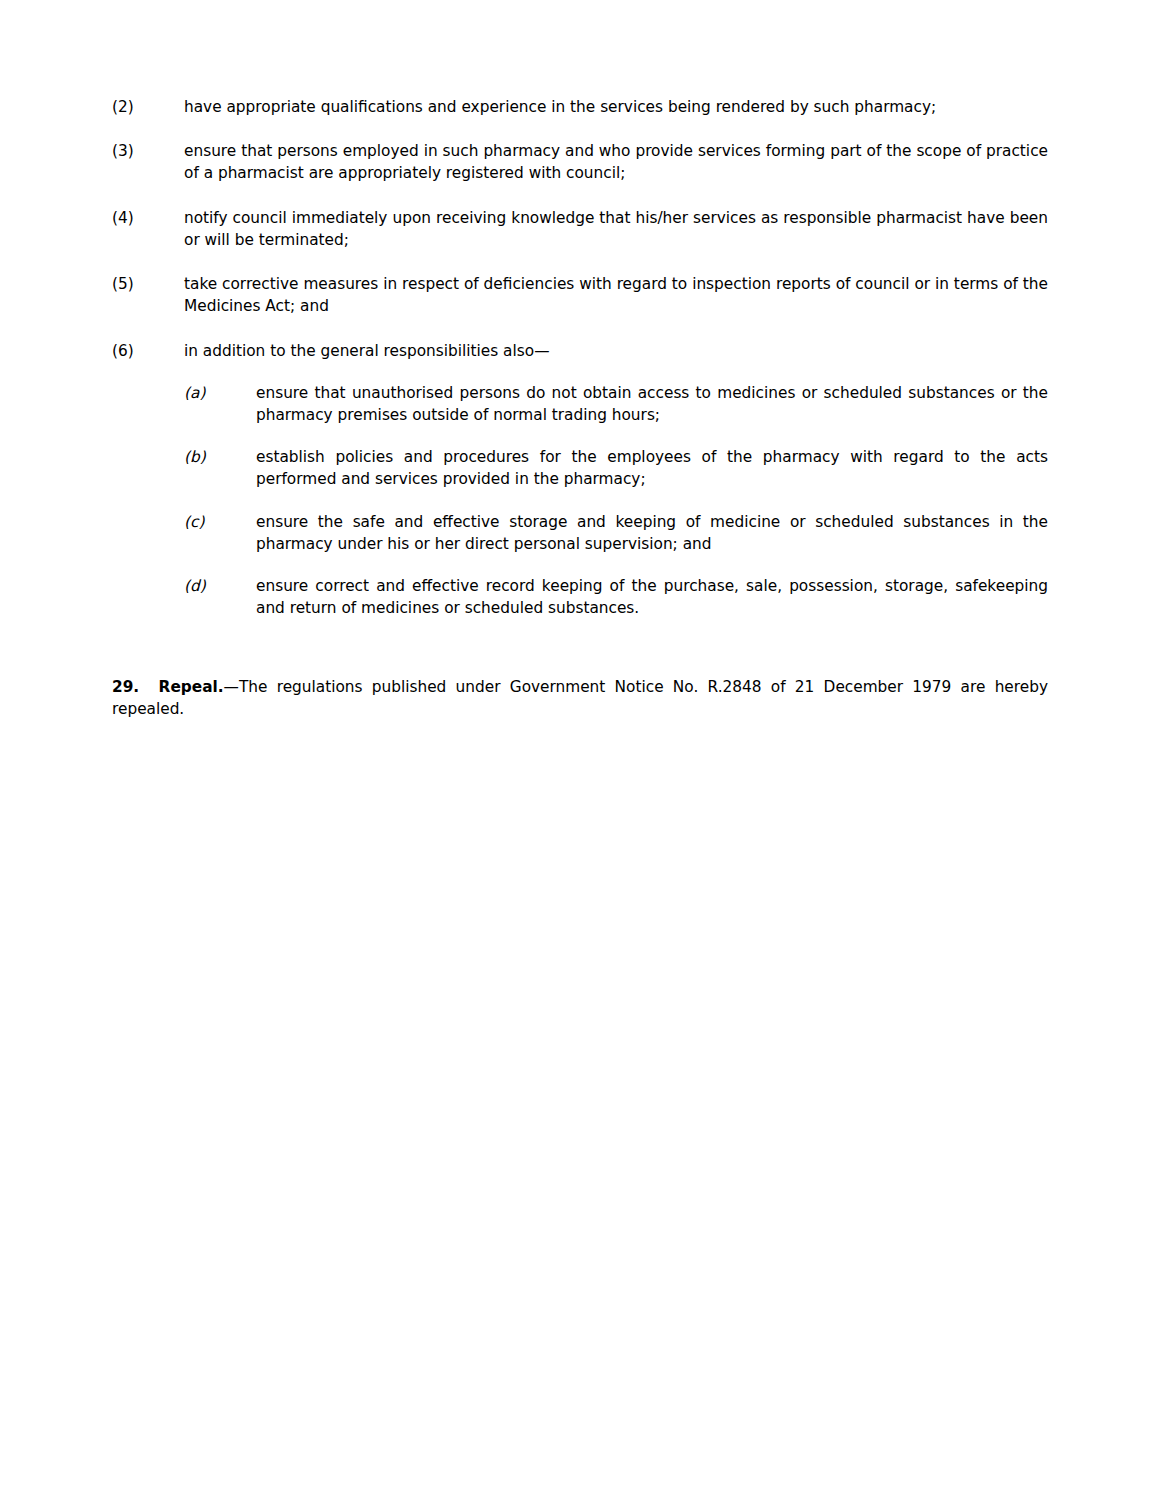(2) have appropriate qualifications and experience in the services being rendered by such pharmacy;
(3) ensure that persons employed in such pharmacy and who provide services forming part of the scope of practice of a pharmacist are appropriately registered with council;
(4) notify council immediately upon receiving knowledge that his/her services as responsible pharmacist have been or will be terminated;
(5) take corrective measures in respect of deficiencies with regard to inspection reports of council or in terms of the Medicines Act; and
(6) in addition to the general responsibilities also—
(a) ensure that unauthorised persons do not obtain access to medicines or scheduled substances or the pharmacy premises outside of normal trading hours;
(b) establish policies and procedures for the employees of the pharmacy with regard to the acts performed and services provided in the pharmacy;
(c) ensure the safe and effective storage and keeping of medicine or scheduled substances in the pharmacy under his or her direct personal supervision; and
(d) ensure correct and effective record keeping of the purchase, sale, possession, storage, safekeeping and return of medicines or scheduled substances.
29. Repeal.—The regulations published under Government Notice No. R.2848 of 21 December 1979 are hereby repealed.